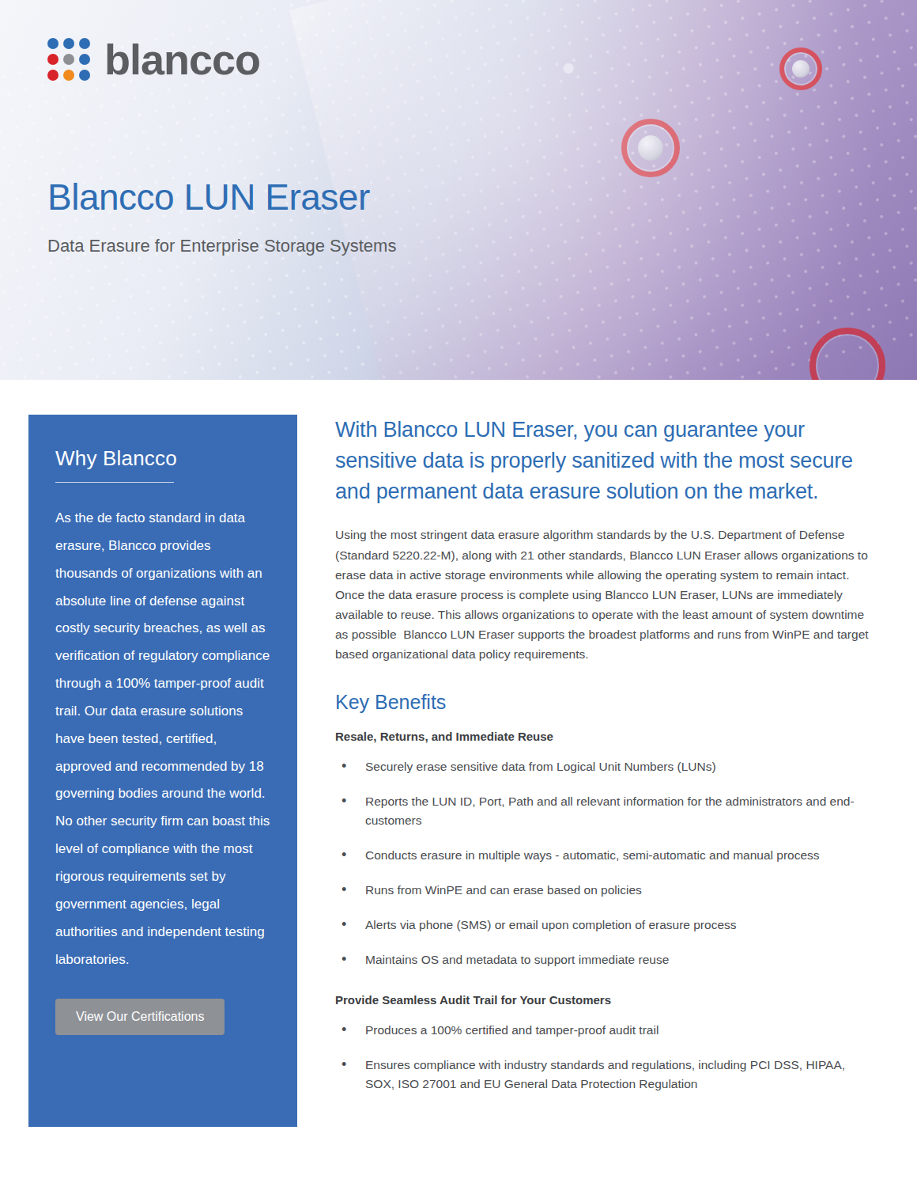blancco
Blancco LUN Eraser
Data Erasure for Enterprise Storage Systems
Why Blancco
As the de facto standard in data erasure, Blancco provides thousands of organizations with an absolute line of defense against costly security breaches, as well as verification of regulatory compliance through a 100% tamper-proof audit trail. Our data erasure solutions have been tested, certified, approved and recommended by 18 governing bodies around the world. No other security firm can boast this level of compliance with the most rigorous requirements set by government agencies, legal authorities and independent testing laboratories.
View Our Certifications
With Blancco LUN Eraser, you can guarantee your sensitive data is properly sanitized with the most secure and permanent data erasure solution on the market.
Using the most stringent data erasure algorithm standards by the U.S. Department of Defense (Standard 5220.22-M), along with 21 other standards, Blancco LUN Eraser allows organizations to erase data in active storage environments while allowing the operating system to remain intact. Once the data erasure process is complete using Blancco LUN Eraser, LUNs are immediately available to reuse. This allows organizations to operate with the least amount of system downtime as possible Blancco LUN Eraser supports the broadest platforms and runs from WinPE and target based organizational data policy requirements.
Key Benefits
Resale, Returns, and Immediate Reuse
Securely erase sensitive data from Logical Unit Numbers (LUNs)
Reports the LUN ID, Port, Path and all relevant information for the administrators and end-customers
Conducts erasure in multiple ways - automatic, semi-automatic and manual process
Runs from WinPE and can erase based on policies
Alerts via phone (SMS) or email upon completion of erasure process
Maintains OS and metadata to support immediate reuse
Provide Seamless Audit Trail for Your Customers
Produces a 100% certified and tamper-proof audit trail
Ensures compliance with industry standards and regulations, including PCI DSS, HIPAA, SOX, ISO 27001 and EU General Data Protection Regulation